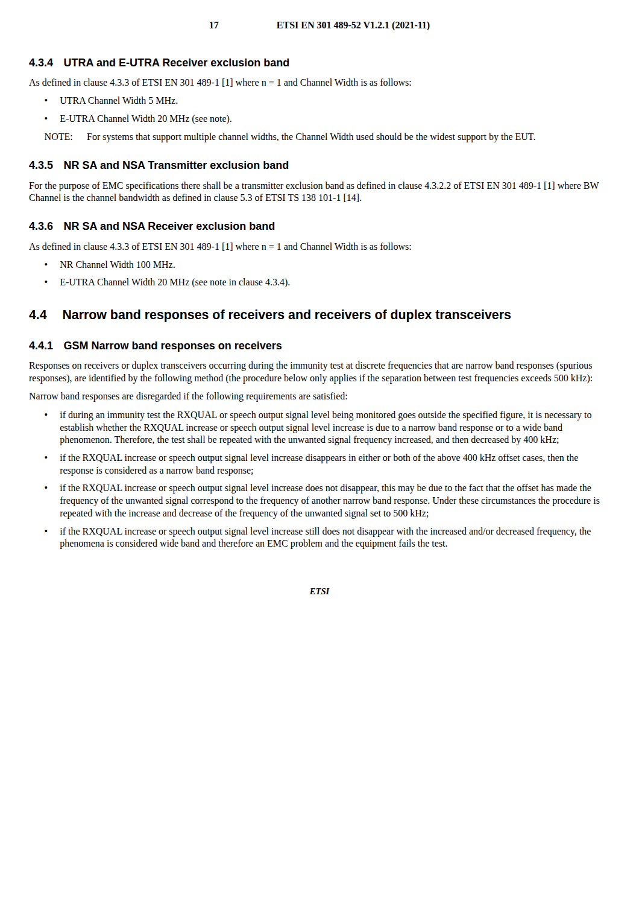17 ETSI EN 301 489-52 V1.2.1 (2021-11)
4.3.4 UTRA and E-UTRA Receiver exclusion band
As defined in clause 4.3.3 of ETSI EN 301 489-1 [1] where n = 1 and Channel Width is as follows:
UTRA Channel Width 5 MHz.
E-UTRA Channel Width 20 MHz (see note).
NOTE: For systems that support multiple channel widths, the Channel Width used should be the widest support by the EUT.
4.3.5 NR SA and NSA Transmitter exclusion band
For the purpose of EMC specifications there shall be a transmitter exclusion band as defined in clause 4.3.2.2 of ETSI EN 301 489-1 [1] where BW Channel is the channel bandwidth as defined in clause 5.3 of ETSI TS 138 101-1 [14].
4.3.6 NR SA and NSA Receiver exclusion band
As defined in clause 4.3.3 of ETSI EN 301 489-1 [1] where n = 1 and Channel Width is as follows:
NR Channel Width 100 MHz.
E-UTRA Channel Width 20 MHz (see note in clause 4.3.4).
4.4 Narrow band responses of receivers and receivers of duplex transceivers
4.4.1 GSM Narrow band responses on receivers
Responses on receivers or duplex transceivers occurring during the immunity test at discrete frequencies that are narrow band responses (spurious responses), are identified by the following method (the procedure below only applies if the separation between test frequencies exceeds 500 kHz):
Narrow band responses are disregarded if the following requirements are satisfied:
if during an immunity test the RXQUAL or speech output signal level being monitored goes outside the specified figure, it is necessary to establish whether the RXQUAL increase or speech output signal level increase is due to a narrow band response or to a wide band phenomenon. Therefore, the test shall be repeated with the unwanted signal frequency increased, and then decreased by 400 kHz;
if the RXQUAL increase or speech output signal level increase disappears in either or both of the above 400 kHz offset cases, then the response is considered as a narrow band response;
if the RXQUAL increase or speech output signal level increase does not disappear, this may be due to the fact that the offset has made the frequency of the unwanted signal correspond to the frequency of another narrow band response. Under these circumstances the procedure is repeated with the increase and decrease of the frequency of the unwanted signal set to 500 kHz;
if the RXQUAL increase or speech output signal level increase still does not disappear with the increased and/or decreased frequency, the phenomena is considered wide band and therefore an EMC problem and the equipment fails the test.
ETSI